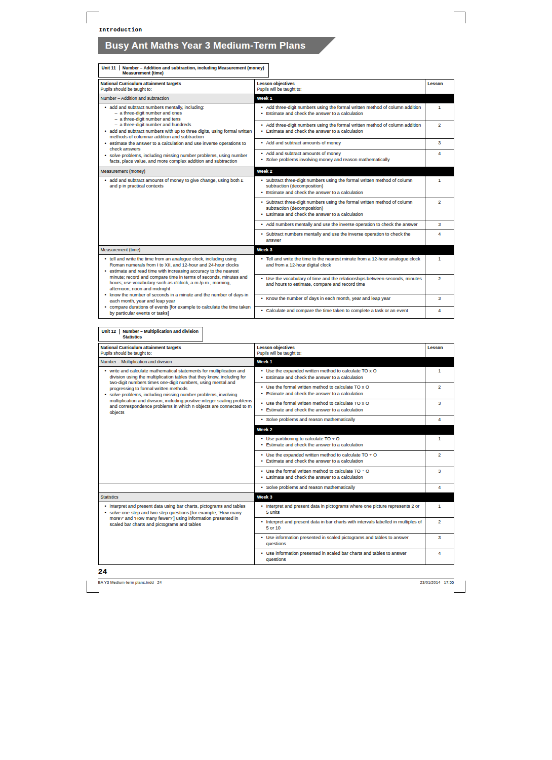Introduction
Busy Ant Maths Year 3 Medium-Term Plans
Unit 11 Number – Addition and subtraction, including Measurement (money) Measurement (time)
| National Curriculum attainment targets Pupils should be taught to: | Lesson objectives Pupils will be taught to: | Lesson |
| --- | --- | --- |
| Number – Addition and subtraction | Week 1 |
| add and subtract numbers mentally, including: a three-digit number and ones a three-digit number and tens a three-digit number and hundreds add and subtract numbers with up to three digits, using formal written methods of columnar addition and subtraction estimate the answer to a calculation and use inverse operations to check answers solve problems, including missing number problems, using number facts, place value, and more complex addition and subtraction | Add three-digit numbers using the formal written method of column addition Estimate and check the answer to a calculation | 1 |
| Add three-digit numbers using the formal written method of column addition Estimate and check the answer to a calculation | 2 |
| Add and subtract amounts of money | 3 |
| Add and subtract amounts of money Solve problems involving money and reason mathematically | 4 |
| Measurement (money) | Week 2 |
| add and subtract amounts of money to give change, using both £ and p in practical contexts | Subtract three-digit numbers using the formal written method of column subtraction (decomposition) Estimate and check the answer to a calculation | 1 |
| Subtract three-digit numbers using the formal written method of column subtraction (decomposition) Estimate and check the answer to a calculation | 2 |
| Add numbers mentally and use the inverse operation to check the answer | 3 |
| Subtract numbers mentally and use the inverse operation to check the answer | 4 |
| Measurement (time) | Week 3 |
| tell and write the time from an analogue clock, including using Roman numerals from I to XII, and 12-hour and 24-hour clocks estimate and read time with increasing accuracy to the nearest minute; record and compare time in terms of seconds, minutes and hours; use vocabulary such as o’clock, a.m./p.m., morning, afternoon, noon and midnight know the number of seconds in a minute and the number of days in each month, year and leap year compare durations of events [for example to calculate the time taken by particular events or tasks] | Tell and write the time to the nearest minute from a 12-hour analogue clock and from a 12-hour digital clock | 1 |
| Use the vocabulary of time and the relationships between seconds, minutes and hours to estimate, compare and record time | 2 |
| Know the number of days in each month, year and leap year | 3 |
| Calculate and compare the time taken to complete a task or an event | 4 |
Unit 12 Number – Multiplication and division Statistics
| National Curriculum attainment targets Pupils should be taught to: | Lesson objectives Pupils will be taught to: | Lesson |
| --- | --- | --- |
| Number – Multiplication and division | Week 1 |
| write and calculate mathematical statements for multiplication and division using the multiplication tables that they know, including for two-digit numbers times one-digit numbers, using mental and progressing to formal written methods solve problems, including missing number problems, involving multiplication and division, including positive integer scaling problems and correspondence problems in which n objects are connected to m objects | Use the expanded written method to calculate TO x O Estimate and check the answer to a calculation | 1 |
| Use the formal written method to calculate TO x O Estimate and check the answer to a calculation | 2 |
| Use the formal written method to calculate TO x O Estimate and check the answer to a calculation | 3 |
| Solve problems and reason mathematically | 4 |
| Week 2 |
| Use partitioning to calculate TO ÷ O Estimate and check the answer to a calculation | 1 |
| Use the expanded written method to calculate TO ÷ O Estimate and check the answer to a calculation | 2 |
| Use the formal written method to calculate TO ÷ O Estimate and check the answer to a calculation | 3 |
| | Solve problems and reason mathematically | 4 |
| Statistics | Week 3 |
| interpret and present data using bar charts, pictograms and tables solve one-step and two-step questions [for example, ‘How many more?’ and ‘How many fewer?’] using information presented in scaled bar charts and pictograms and tables | Interpret and present data in pictograms where one picture represents 2 or 5 units | 1 |
| Interpret and present data in bar charts with intervals labelled in multiples of 5 or 10 | 2 |
| Use information presented in scaled pictograms and tables to answer questions | 3 |
| Use information presented in scaled bar charts and tables to answer questions | 4 |
24
BA Y3 Medium-term plans.indd 24
23/01/2014 17:55